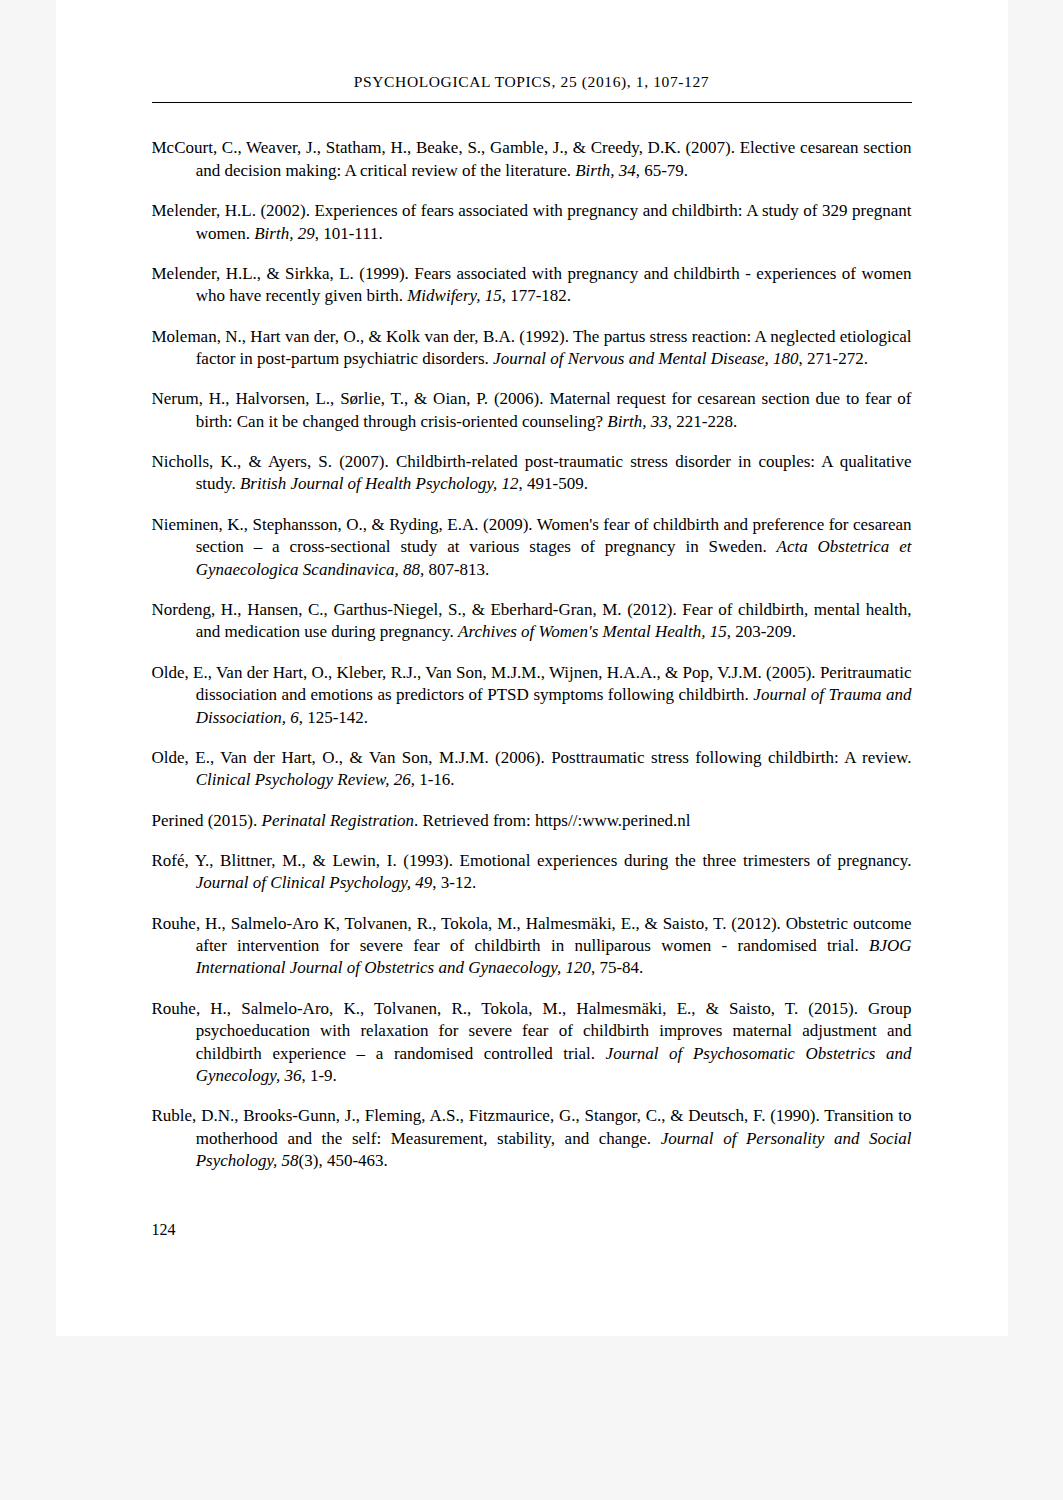PSYCHOLOGICAL TOPICS, 25 (2016), 1, 107-127
McCourt, C., Weaver, J., Statham, H., Beake, S., Gamble, J., & Creedy, D.K. (2007). Elective cesarean section and decision making: A critical review of the literature. Birth, 34, 65-79.
Melender, H.L. (2002). Experiences of fears associated with pregnancy and childbirth: A study of 329 pregnant women. Birth, 29, 101-111.
Melender, H.L., & Sirkka, L. (1999). Fears associated with pregnancy and childbirth - experiences of women who have recently given birth. Midwifery, 15, 177-182.
Moleman, N., Hart van der, O., & Kolk van der, B.A. (1992). The partus stress reaction: A neglected etiological factor in post-partum psychiatric disorders. Journal of Nervous and Mental Disease, 180, 271-272.
Nerum, H., Halvorsen, L., Sørlie, T., & Oian, P. (2006). Maternal request for cesarean section due to fear of birth: Can it be changed through crisis-oriented counseling? Birth, 33, 221-228.
Nicholls, K., & Ayers, S. (2007). Childbirth-related post-traumatic stress disorder in couples: A qualitative study. British Journal of Health Psychology, 12, 491-509.
Nieminen, K., Stephansson, O., & Ryding, E.A. (2009). Women's fear of childbirth and preference for cesarean section – a cross-sectional study at various stages of pregnancy in Sweden. Acta Obstetrica et Gynaecologica Scandinavica, 88, 807-813.
Nordeng, H., Hansen, C., Garthus-Niegel, S., & Eberhard-Gran, M. (2012). Fear of childbirth, mental health, and medication use during pregnancy. Archives of Women's Mental Health, 15, 203-209.
Olde, E., Van der Hart, O., Kleber, R.J., Van Son, M.J.M., Wijnen, H.A.A., & Pop, V.J.M. (2005). Peritraumatic dissociation and emotions as predictors of PTSD symptoms following childbirth. Journal of Trauma and Dissociation, 6, 125-142.
Olde, E., Van der Hart, O., & Van Son, M.J.M. (2006). Posttraumatic stress following childbirth: A review. Clinical Psychology Review, 26, 1-16.
Perined (2015). Perinatal Registration. Retrieved from: https//:www.perined.nl
Rofé, Y., Blittner, M., & Lewin, I. (1993). Emotional experiences during the three trimesters of pregnancy. Journal of Clinical Psychology, 49, 3-12.
Rouhe, H., Salmelo-Aro K, Tolvanen, R., Tokola, M., Halmesmäki, E., & Saisto, T. (2012). Obstetric outcome after intervention for severe fear of childbirth in nulliparous women - randomised trial. BJOG International Journal of Obstetrics and Gynaecology, 120, 75-84.
Rouhe, H., Salmelo-Aro, K., Tolvanen, R., Tokola, M., Halmesmäki, E., & Saisto, T. (2015). Group psychoeducation with relaxation for severe fear of childbirth improves maternal adjustment and childbirth experience – a randomised controlled trial. Journal of Psychosomatic Obstetrics and Gynecology, 36, 1-9.
Ruble, D.N., Brooks-Gunn, J., Fleming, A.S., Fitzmaurice, G., Stangor, C., & Deutsch, F. (1990). Transition to motherhood and the self: Measurement, stability, and change. Journal of Personality and Social Psychology, 58(3), 450-463.
124